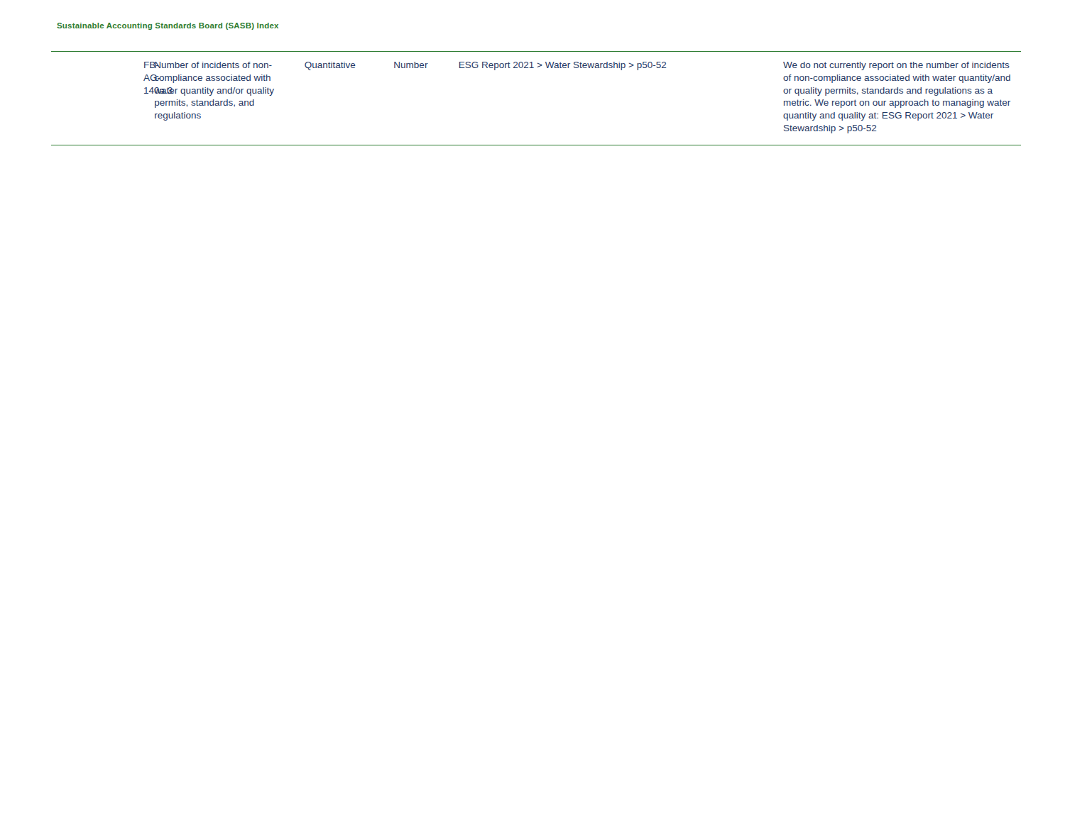Sustainable Accounting Standards Board (SASB) Index
| FB-AG-140a.3 | Number of incidents of non-compliance associated with water quantity and/or quality permits, standards, and regulations | Quantitative | Number | ESG Report 2021 > Water Stewardship > p50-52 | We do not currently report on the number of incidents of non-compliance associated with water quantity/and or quality permits, standards and regulations as a metric. We report on our approach to managing water quantity and quality at: ESG Report 2021 > Water Stewardship > p50-52 |